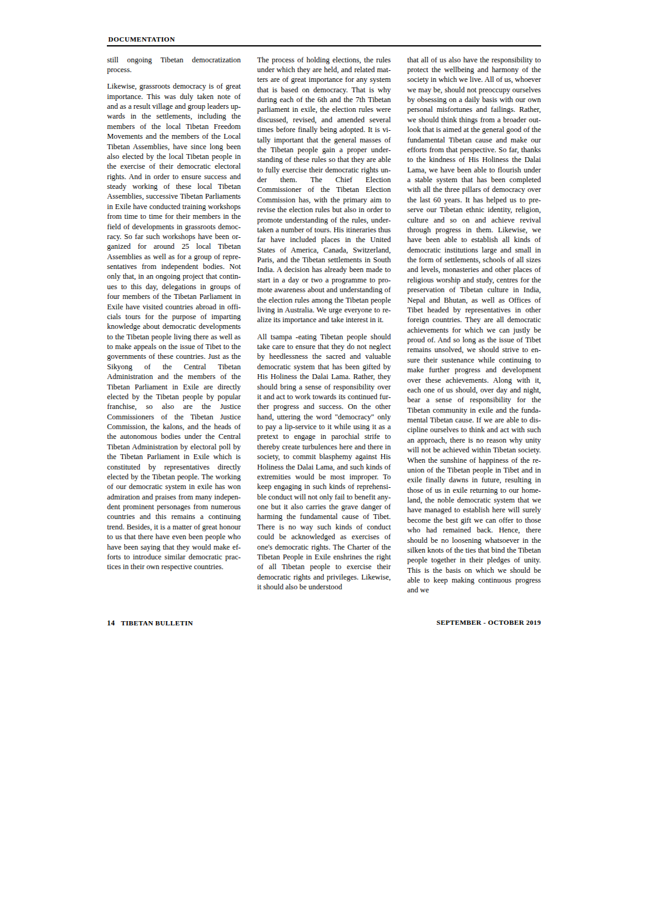DOCUMENTATION
still ongoing Tibetan democratization process.
Likewise, grassroots democracy is of great importance. This was duly taken note of and as a result village and group leaders upwards in the settlements, including the members of the local Tibetan Freedom Movements and the members of the Local Tibetan Assemblies, have since long been also elected by the local Tibetan people in the exercise of their democratic electoral rights. And in order to ensure success and steady working of these local Tibetan Assemblies, successive Tibetan Parliaments in Exile have conducted training workshops from time to time for their members in the field of developments in grassroots democracy. So far such workshops have been organized for around 25 local Tibetan Assemblies as well as for a group of representatives from independent bodies. Not only that, in an ongoing project that continues to this day, delegations in groups of four members of the Tibetan Parliament in Exile have visited countries abroad in officials tours for the purpose of imparting knowledge about democratic developments to the Tibetan people living there as well as to make appeals on the issue of Tibet to the governments of these countries. Just as the Sikyong of the Central Tibetan Administration and the members of the Tibetan Parliament in Exile are directly elected by the Tibetan people by popular franchise, so also are the Justice Commissioners of the Tibetan Justice Commission, the kalons, and the heads of the autonomous bodies under the Central Tibetan Administration by electoral poll by the Tibetan Parliament in Exile which is constituted by representatives directly elected by the Tibetan people. The working of our democratic system in exile has won admiration and praises from many independent prominent personages from numerous countries and this remains a continuing trend. Besides, it is a matter of great honour to us that there have even been people who have been saying that they would make efforts to introduce similar democratic practices in their own respective countries.
The process of holding elections, the rules under which they are held, and related matters are of great importance for any system that is based on democracy. That is why during each of the 6th and the 7th Tibetan parliament in exile, the election rules were discussed, revised, and amended several times before finally being adopted. It is vitally important that the general masses of the Tibetan people gain a proper understanding of these rules so that they are able to fully exercise their democratic rights under them. The Chief Election Commissioner of the Tibetan Election Commission has, with the primary aim to revise the election rules but also in order to promote understanding of the rules, undertaken a number of tours. His itineraries thus far have included places in the United States of America, Canada, Switzerland, Paris, and the Tibetan settlements in South India. A decision has already been made to start in a day or two a programme to promote awareness about and understanding of the election rules among the Tibetan people living in Australia. We urge everyone to realize its importance and take interest in it.
All tsampa -eating Tibetan people should take care to ensure that they do not neglect by heedlessness the sacred and valuable democratic system that has been gifted by His Holiness the Dalai Lama. Rather, they should bring a sense of responsibility over it and act to work towards its continued further progress and success. On the other hand, uttering the word "democracy" only to pay a lip-service to it while using it as a pretext to engage in parochial strife to thereby create turbulences here and there in society, to commit blasphemy against His Holiness the Dalai Lama, and such kinds of extremities would be most improper. To keep engaging in such kinds of reprehensible conduct will not only fail to benefit anyone but it also carries the grave danger of harming the fundamental cause of Tibet. There is no way such kinds of conduct could be acknowledged as exercises of one's democratic rights. The Charter of the Tibetan People in Exile enshrines the right of all Tibetan people to exercise their democratic rights and privileges. Likewise, it should also be understood
that all of us also have the responsibility to protect the wellbeing and harmony of the society in which we live. All of us, whoever we may be, should not preoccupy ourselves by obsessing on a daily basis with our own personal misfortunes and failings. Rather, we should think things from a broader outlook that is aimed at the general good of the fundamental Tibetan cause and make our efforts from that perspective. So far, thanks to the kindness of His Holiness the Dalai Lama, we have been able to flourish under a stable system that has been completed with all the three pillars of democracy over the last 60 years. It has helped us to preserve our Tibetan ethnic identity, religion, culture and so on and achieve revival through progress in them. Likewise, we have been able to establish all kinds of democratic institutions large and small in the form of settlements, schools of all sizes and levels, monasteries and other places of religious worship and study, centres for the preservation of Tibetan culture in India, Nepal and Bhutan, as well as Offices of Tibet headed by representatives in other foreign countries. They are all democratic achievements for which we can justly be proud of. And so long as the issue of Tibet remains unsolved, we should strive to ensure their sustenance while continuing to make further progress and development over these achievements. Along with it, each one of us should, over day and night, bear a sense of responsibility for the Tibetan community in exile and the fundamental Tibetan cause. If we are able to discipline ourselves to think and act with such an approach, there is no reason why unity will not be achieved within Tibetan society. When the sunshine of happiness of the reunion of the Tibetan people in Tibet and in exile finally dawns in future, resulting in those of us in exile returning to our homeland, the noble democratic system that we have managed to establish here will surely become the best gift we can offer to those who had remained back. Hence, there should be no loosening whatsoever in the silken knots of the ties that bind the Tibetan people together in their pledges of unity. This is the basis on which we should be able to keep making continuous progress and we
14 TIBETAN BULLETIN
SEPTEMBER - OCTOBER 2019